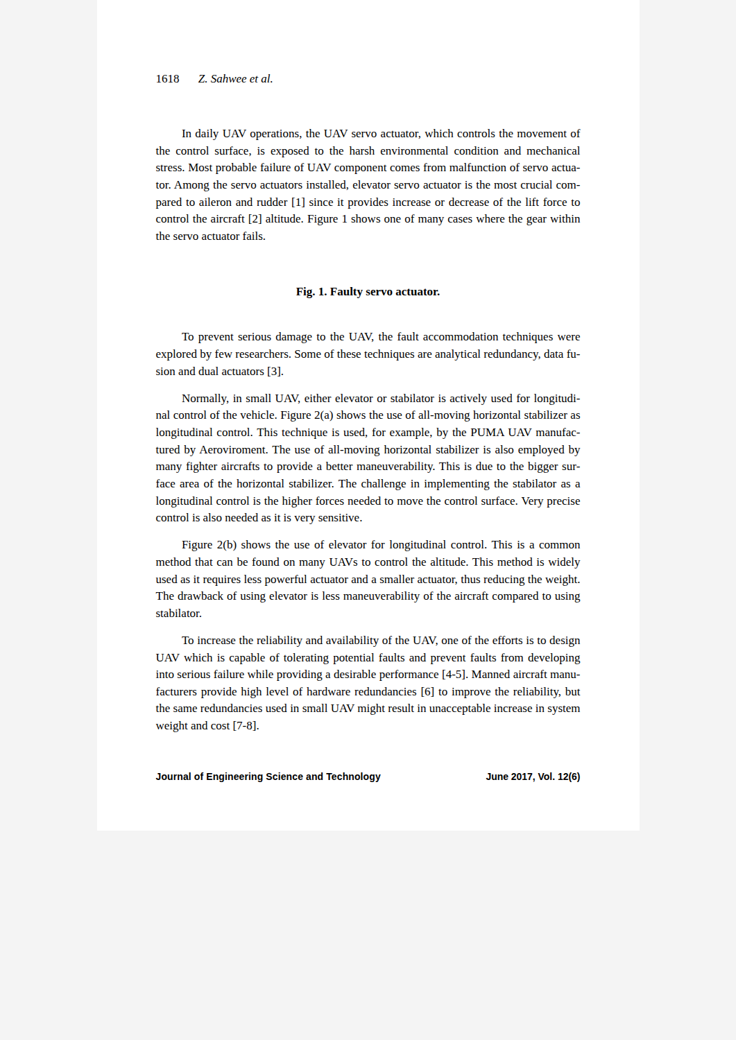1618 Z. Sahwee et al.
In daily UAV operations, the UAV servo actuator, which controls the movement of the control surface, is exposed to the harsh environmental condition and mechanical stress. Most probable failure of UAV component comes from malfunction of servo actuator. Among the servo actuators installed, elevator servo actuator is the most crucial compared to aileron and rudder [1] since it provides increase or decrease of the lift force to control the aircraft [2] altitude. Figure 1 shows one of many cases where the gear within the servo actuator fails.
Fig. 1. Faulty servo actuator.
To prevent serious damage to the UAV, the fault accommodation techniques were explored by few researchers. Some of these techniques are analytical redundancy, data fusion and dual actuators [3].
Normally, in small UAV, either elevator or stabilator is actively used for longitudinal control of the vehicle. Figure 2(a) shows the use of all-moving horizontal stabilizer as longitudinal control. This technique is used, for example, by the PUMA UAV manufactured by Aeroviroment. The use of all-moving horizontal stabilizer is also employed by many fighter aircrafts to provide a better maneuverability. This is due to the bigger surface area of the horizontal stabilizer. The challenge in implementing the stabilator as a longitudinal control is the higher forces needed to move the control surface. Very precise control is also needed as it is very sensitive.
Figure 2(b) shows the use of elevator for longitudinal control. This is a common method that can be found on many UAVs to control the altitude. This method is widely used as it requires less powerful actuator and a smaller actuator, thus reducing the weight. The drawback of using elevator is less maneuverability of the aircraft compared to using stabilator.
To increase the reliability and availability of the UAV, one of the efforts is to design UAV which is capable of tolerating potential faults and prevent faults from developing into serious failure while providing a desirable performance [4-5]. Manned aircraft manufacturers provide high level of hardware redundancies [6] to improve the reliability, but the same redundancies used in small UAV might result in unacceptable increase in system weight and cost [7-8].
Journal of Engineering Science and Technology June 2017, Vol. 12(6)